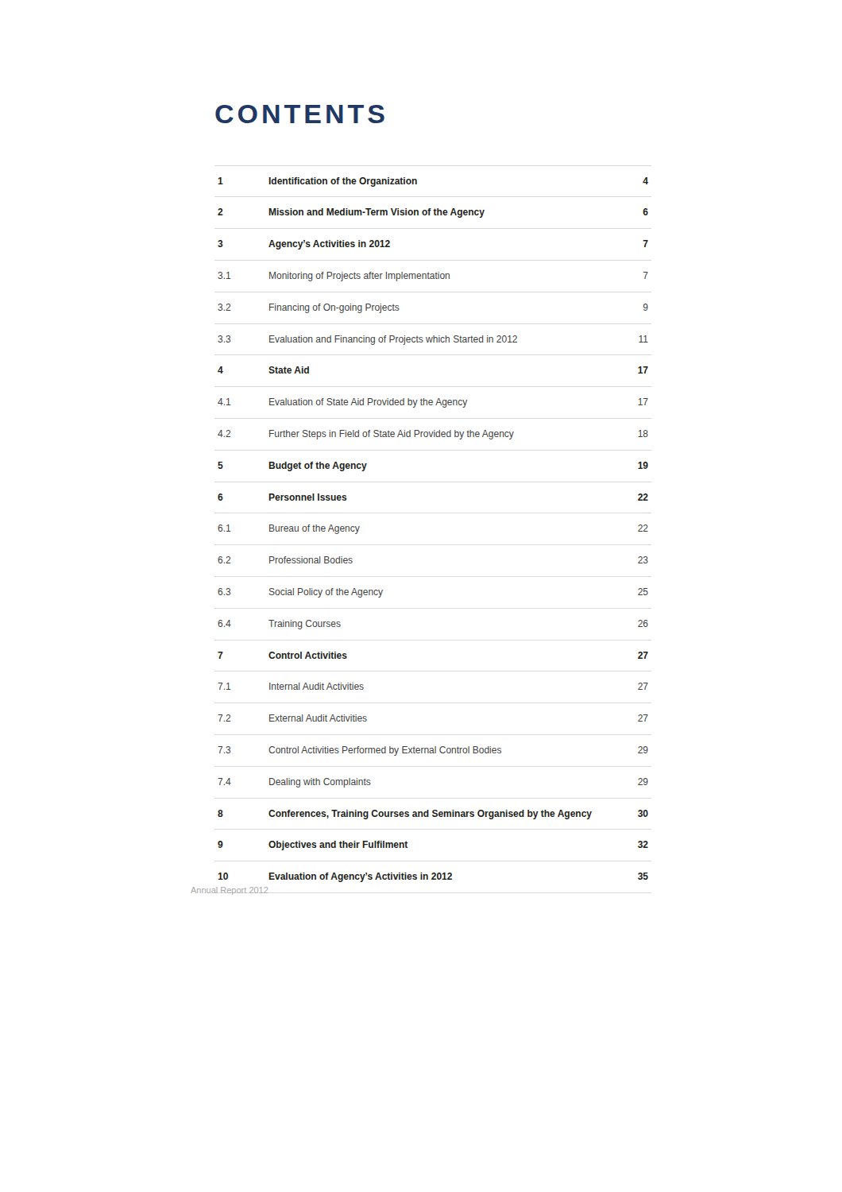CONTENTS
| 1 | Identification of the Organization | 4 |
| 2 | Mission and Medium-Term Vision of the Agency | 6 |
| 3 | Agency’s Activities in 2012 | 7 |
| 3.1 | Monitoring of Projects after Implementation | 7 |
| 3.2 | Financing of On-going Projects | 9 |
| 3.3 | Evaluation and Financing of Projects which Started in 2012 | 11 |
| 4 | State Aid | 17 |
| 4.1 | Evaluation of State Aid Provided by the Agency | 17 |
| 4.2 | Further Steps in Field of State Aid Provided by the Agency | 18 |
| 5 | Budget of the Agency | 19 |
| 6 | Personnel Issues | 22 |
| 6.1 | Bureau of the Agency | 22 |
| 6.2 | Professional Bodies | 23 |
| 6.3 | Social Policy of the Agency | 25 |
| 6.4 | Training Courses | 26 |
| 7 | Control Activities | 27 |
| 7.1 | Internal Audit Activities | 27 |
| 7.2 | External Audit Activities | 27 |
| 7.3 | Control Activities Performed by External Control Bodies | 29 |
| 7.4 | Dealing with Complaints | 29 |
| 8 | Conferences, Training Courses and Seminars Organised by the Agency | 30 |
| 9 | Objectives and their Fulfilment | 32 |
| 10 | Evaluation of Agency’s Activities in 2012 | 35 |
Annual Report 2012